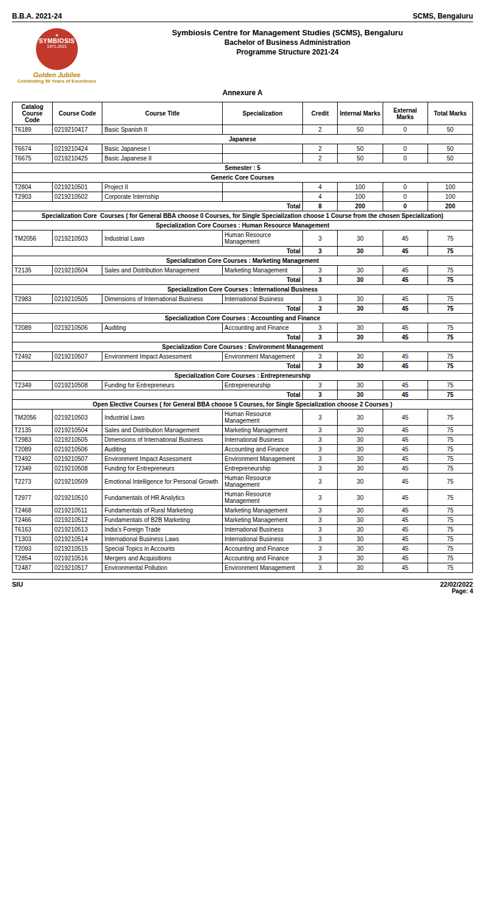B.B.A. 2021-24
SCMS, Bengaluru
★ SYMBIOSIS 1971-2021
Golden Jubilee
Celebrating 50 Years of Excellence
Symbiosis Centre for Management Studies (SCMS), Bengaluru
Bachelor of Business Administration
Programme Structure 2021-24
Annexure A
| Catalog Course Code | Course Code | Course Title | Specialization | Credit | Internal Marks | External Marks | Total Marks |
| --- | --- | --- | --- | --- | --- | --- | --- |
| T6189 | 0219210417 | Basic Spanish II | | 2 | 50 | 0 | 50 |
| Japanese |
| T6674 | 0219210424 | Basic Japanese I | | 2 | 50 | 0 | 50 |
| T6675 | 0219210425 | Basic Japanese II | | 2 | 50 | 0 | 50 |
| Semester : 5 |
| Generic Core Courses |
| T2804 | 0219210501 | Project II | | 4 | 100 | 0 | 100 |
| T2903 | 0219210502 | Corporate Internship | | 4 | 100 | 0 | 100 |
| Total | 8 | 200 | 0 | 200 |
| Specialization Core Courses ( for General BBA choose 0 Courses, for Single Specialization choose 1 Course from the chosen Specialization) |
| Specialization Core Courses : Human Resource Management |
| TM2056 | 0219210503 | Industrial Laws | Human Resource Management | 3 | 30 | 45 | 75 |
| Total | 3 | 30 | 45 | 75 |
| Specialization Core Courses : Marketing Management |
| T2135 | 0219210504 | Sales and Distribution Management | Marketing Management | 3 | 30 | 45 | 75 |
| Total | 3 | 30 | 45 | 75 |
| Specialization Core Courses : International Business |
| T2983 | 0219210505 | Dimensions of International Business | International Business | 3 | 30 | 45 | 75 |
| Total | 3 | 30 | 45 | 75 |
| Specialization Core Courses : Accounting and Finance |
| T2089 | 0219210506 | Auditing | Accounting and Finance | 3 | 30 | 45 | 75 |
| Total | 3 | 30 | 45 | 75 |
| Specialization Core Courses : Environment Management |
| T2492 | 0219210507 | Environment Impact Assessment | Environment Management | 3 | 30 | 45 | 75 |
| Total | 3 | 30 | 45 | 75 |
| Specialization Core Courses : Entrepreneurship |
| T2349 | 0219210508 | Funding for Entrepreneurs | Entrepreneurship | 3 | 30 | 45 | 75 |
| Total | 3 | 30 | 45 | 75 |
| Open Elective Courses ( for General BBA choose 5 Courses, for Single Specialization choose 2 Courses ) |
| TM2056 | 0219210503 | Industrial Laws | Human Resource Management | 3 | 30 | 45 | 75 |
| T2135 | 0219210504 | Sales and Distribution Management | Marketing Management | 3 | 30 | 45 | 75 |
| T2983 | 0219210505 | Dimensions of International Business | International Business | 3 | 30 | 45 | 75 |
| T2089 | 0219210506 | Auditing | Accounting and Finance | 3 | 30 | 45 | 75 |
| T2492 | 0219210507 | Environment Impact Assessment | Environment Management | 3 | 30 | 45 | 75 |
| T2349 | 0219210508 | Funding for Entrepreneurs | Entrepreneurship | 3 | 30 | 45 | 75 |
| T2273 | 0219210509 | Emotional Intelligence for Personal Growth | Human Resource Management | 3 | 30 | 45 | 75 |
| T2977 | 0219210510 | Fundamentals of HR Analytics | Human Resource Management | 3 | 30 | 45 | 75 |
| T2468 | 0219210511 | Fundamentals of Rural Marketing | Marketing Management | 3 | 30 | 45 | 75 |
| T2466 | 0219210512 | Fundamentals of B2B Marketing | Marketing Management | 3 | 30 | 45 | 75 |
| T6163 | 0219210513 | India's Foreign Trade | International Business | 3 | 30 | 45 | 75 |
| T1303 | 0219210514 | International Business Laws | International Business | 3 | 30 | 45 | 75 |
| T2093 | 0219210515 | Special Topics in Accounts | Accounting and Finance | 3 | 30 | 45 | 75 |
| T2854 | 0219210516 | Mergers and Acquisitions | Accounting and Finance | 3 | 30 | 45 | 75 |
| T2487 | 0219210517 | Environmental Pollution | Environment Management | 3 | 30 | 45 | 75 |
SIU
22/02/2022
Page: 4